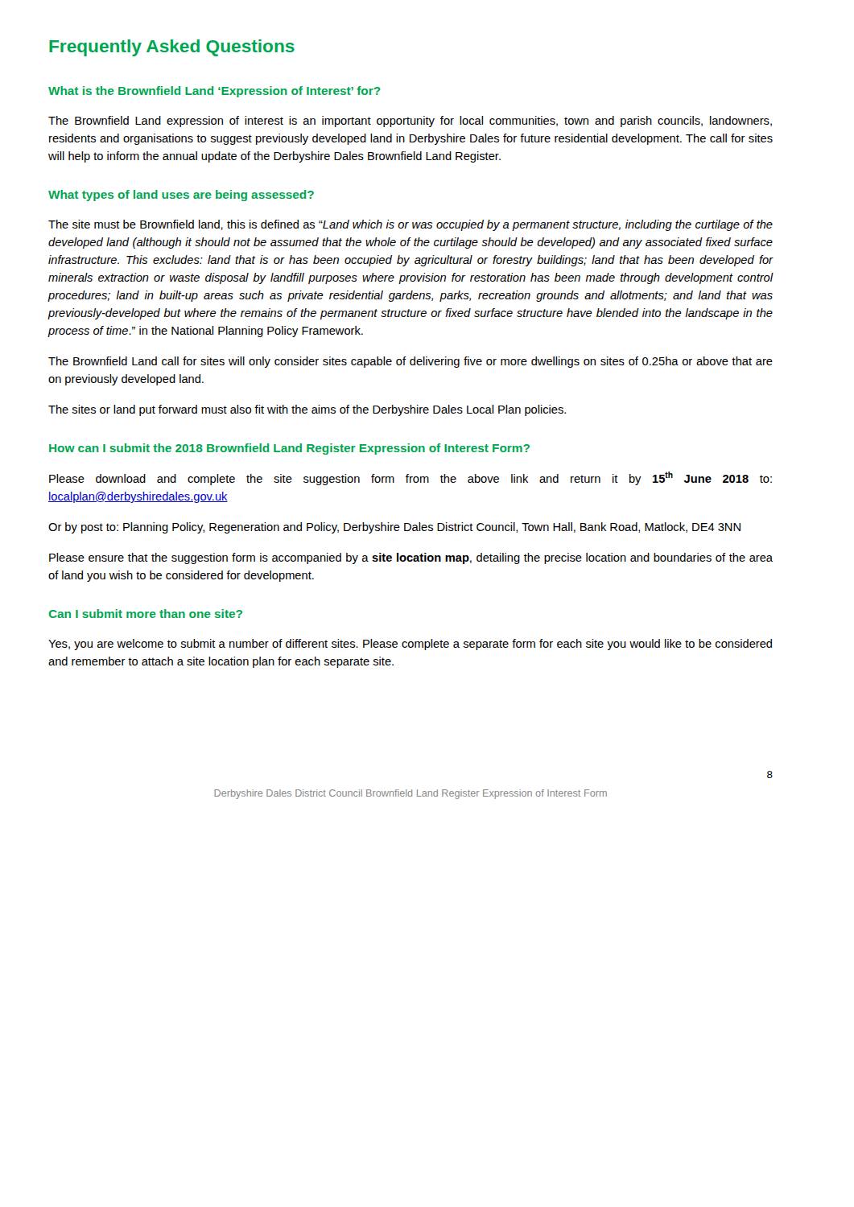Frequently Asked Questions
What is the Brownfield Land ‘Expression of Interest’ for?
The Brownfield Land expression of interest is an important opportunity for local communities, town and parish councils, landowners, residents and organisations to suggest previously developed land in Derbyshire Dales for future residential development. The call for sites will help to inform the annual update of the Derbyshire Dales Brownfield Land Register.
What types of land uses are being assessed?
The site must be Brownfield land, this is defined as “Land which is or was occupied by a permanent structure, including the curtilage of the developed land (although it should not be assumed that the whole of the curtilage should be developed) and any associated fixed surface infrastructure. This excludes: land that is or has been occupied by agricultural or forestry buildings; land that has been developed for minerals extraction or waste disposal by landfill purposes where provision for restoration has been made through development control procedures; land in built-up areas such as private residential gardens, parks, recreation grounds and allotments; and land that was previously-developed but where the remains of the permanent structure or fixed surface structure have blended into the landscape in the process of time.” in the National Planning Policy Framework.
The Brownfield Land call for sites will only consider sites capable of delivering five or more dwellings on sites of 0.25ha or above that are on previously developed land.
The sites or land put forward must also fit with the aims of the Derbyshire Dales Local Plan policies.
How can I submit the 2018 Brownfield Land Register Expression of Interest Form?
Please download and complete the site suggestion form from the above link and return it by 15th June 2018 to: localplan@derbyshiredales.gov.uk
Or by post to: Planning Policy, Regeneration and Policy, Derbyshire Dales District Council, Town Hall, Bank Road, Matlock, DE4 3NN
Please ensure that the suggestion form is accompanied by a site location map, detailing the precise location and boundaries of the area of land you wish to be considered for development.
Can I submit more than one site?
Yes, you are welcome to submit a number of different sites. Please complete a separate form for each site you would like to be considered and remember to attach a site location plan for each separate site.
8
Derbyshire Dales District Council Brownfield Land Register Expression of Interest Form